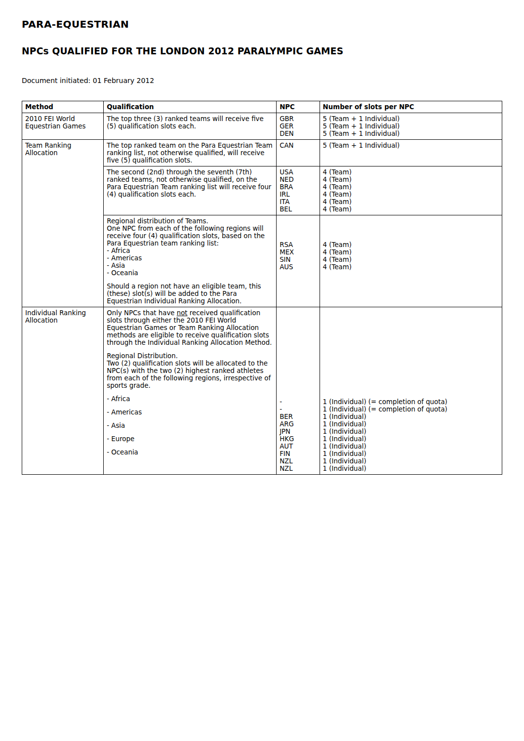PARA-EQUESTRIAN
NPCs QUALIFIED FOR THE LONDON 2012 PARALYMPIC GAMES
Document initiated: 01 February 2012
| Method | Qualification | NPC | Number of slots per NPC |
| --- | --- | --- | --- |
| 2010 FEI World Equestrian Games | The top three (3) ranked teams will receive five (5) qualification slots each. | GBR GER DEN | 5 (Team + 1 Individual) 5 (Team + 1 Individual) 5 (Team + 1 Individual) |
| Team Ranking Allocation | The top ranked team on the Para Equestrian Team ranking list, not otherwise qualified, will receive five (5) qualification slots. | CAN | 5 (Team + 1 Individual) |
| The second (2nd) through the seventh (7th) ranked teams, not otherwise qualified, on the Para Equestrian Team ranking list will receive four (4) qualification slots each. | USA NED BRA IRL ITA BEL | 4 (Team) 4 (Team) 4 (Team) 4 (Team) 4 (Team) 4 (Team) |
| Regional distribution of Teams. One NPC from each of the following regions will receive four (4) qualification slots, based on the Para Equestrian team ranking list: - Africa - Americas - Asia - Oceania Should a region not have an eligible team, this (these) slot(s) will be added to the Para Equestrian Individual Ranking Allocation. | RSA MEX SIN AUS | 4 (Team) 4 (Team) 4 (Team) 4 (Team) |
| Individual Ranking Allocation | Only NPCs that have not received qualification slots through either the 2010 FEI World Equestrian Games or Team Ranking Allocation methods are eligible to receive qualification slots through the Individual Ranking Allocation Method. Regional Distribution. Two (2) qualification slots will be allocated to the NPC(s) with the two (2) highest ranked athletes from each of the following regions, irrespective of sports grade. - Africa - Americas - Asia - Europe - Oceania | - - BER ARG JPN HKG AUT FIN NZL NZL | 1 (Individual) (= completion of quota) 1 (Individual) (= completion of quota) 1 (Individual) 1 (Individual) 1 (Individual) 1 (Individual) 1 (Individual) 1 (Individual) 1 (Individual) 1 (Individual) |